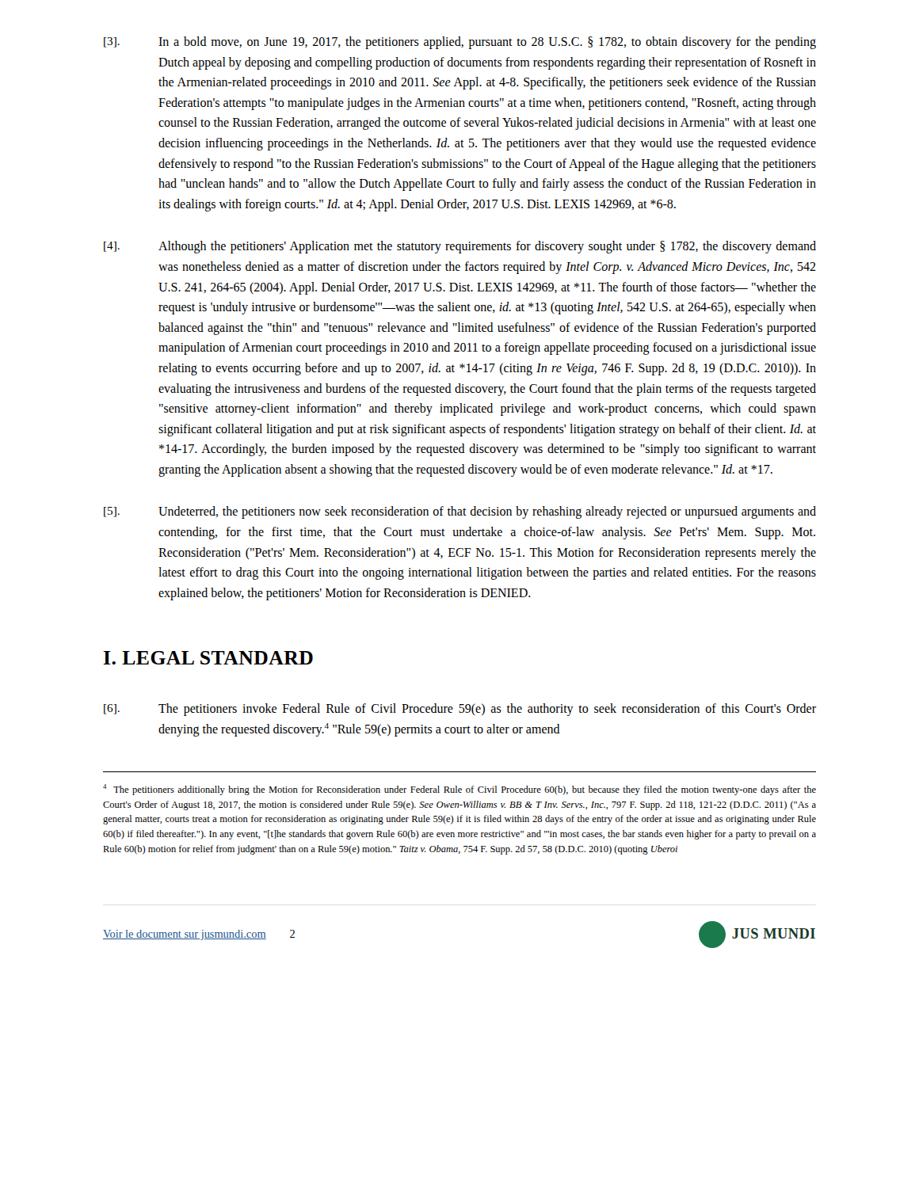[3].
In a bold move, on June 19, 2017, the petitioners applied, pursuant to 28 U.S.C. § 1782, to obtain discovery for the pending Dutch appeal by deposing and compelling production of documents from respondents regarding their representation of Rosneft in the Armenian-related proceedings in 2010 and 2011. See Appl. at 4-8. Specifically, the petitioners seek evidence of the Russian Federation's attempts "to manipulate judges in the Armenian courts" at a time when, petitioners contend, "Rosneft, acting through counsel to the Russian Federation, arranged the outcome of several Yukos-related judicial decisions in Armenia" with at least one decision influencing proceedings in the Netherlands. Id. at 5. The petitioners aver that they would use the requested evidence defensively to respond "to the Russian Federation's submissions" to the Court of Appeal of the Hague alleging that the petitioners had "unclean hands" and to "allow the Dutch Appellate Court to fully and fairly assess the conduct of the Russian Federation in its dealings with foreign courts." Id. at 4; Appl. Denial Order, 2017 U.S. Dist. LEXIS 142969, at *6-8.
[4].
Although the petitioners' Application met the statutory requirements for discovery sought under § 1782, the discovery demand was nonetheless denied as a matter of discretion under the factors required by Intel Corp. v. Advanced Micro Devices, Inc, 542 U.S. 241, 264-65 (2004). Appl. Denial Order, 2017 U.S. Dist. LEXIS 142969, at *11. The fourth of those factors— "whether the request is 'unduly intrusive or burdensome'"—was the salient one, id. at *13 (quoting Intel, 542 U.S. at 264-65), especially when balanced against the "thin" and "tenuous" relevance and "limited usefulness" of evidence of the Russian Federation's purported manipulation of Armenian court proceedings in 2010 and 2011 to a foreign appellate proceeding focused on a jurisdictional issue relating to events occurring before and up to 2007, id. at *14-17 (citing In re Veiga, 746 F. Supp. 2d 8, 19 (D.D.C. 2010)). In evaluating the intrusiveness and burdens of the requested discovery, the Court found that the plain terms of the requests targeted "sensitive attorney-client information" and thereby implicated privilege and work-product concerns, which could spawn significant collateral litigation and put at risk significant aspects of respondents' litigation strategy on behalf of their client. Id. at *14-17. Accordingly, the burden imposed by the requested discovery was determined to be "simply too significant to warrant granting the Application absent a showing that the requested discovery would be of even moderate relevance." Id. at *17.
[5].
Undeterred, the petitioners now seek reconsideration of that decision by rehashing already rejected or unpursued arguments and contending, for the first time, that the Court must undertake a choice-of-law analysis. See Pet'rs' Mem. Supp. Mot. Reconsideration ("Pet'rs' Mem. Reconsideration") at 4, ECF No. 15-1. This Motion for Reconsideration represents merely the latest effort to drag this Court into the ongoing international litigation between the parties and related entities. For the reasons explained below, the petitioners' Motion for Reconsideration is DENIED.
I. LEGAL STANDARD
[6].
The petitioners invoke Federal Rule of Civil Procedure 59(e) as the authority to seek reconsideration of this Court's Order denying the requested discovery.4 "Rule 59(e) permits a court to alter or amend
4 The petitioners additionally bring the Motion for Reconsideration under Federal Rule of Civil Procedure 60(b), but because they filed the motion twenty-one days after the Court's Order of August 18, 2017, the motion is considered under Rule 59(e). See Owen-Williams v. BB & T Inv. Servs., Inc., 797 F. Supp. 2d 118, 121-22 (D.D.C. 2011) ("As a general matter, courts treat a motion for reconsideration as originating under Rule 59(e) if it is filed within 28 days of the entry of the order at issue and as originating under Rule 60(b) if filed thereafter."). In any event, "[t]he standards that govern Rule 60(b) are even more restrictive" and "'in most cases, the bar stands even higher for a party to prevail on a Rule 60(b) motion for relief from judgment' than on a Rule 59(e) motion." Taitz v. Obama, 754 F. Supp. 2d 57, 58 (D.D.C. 2010) (quoting Uberoi
Voir le document sur jusmundi.com 2
JUS MUNDI